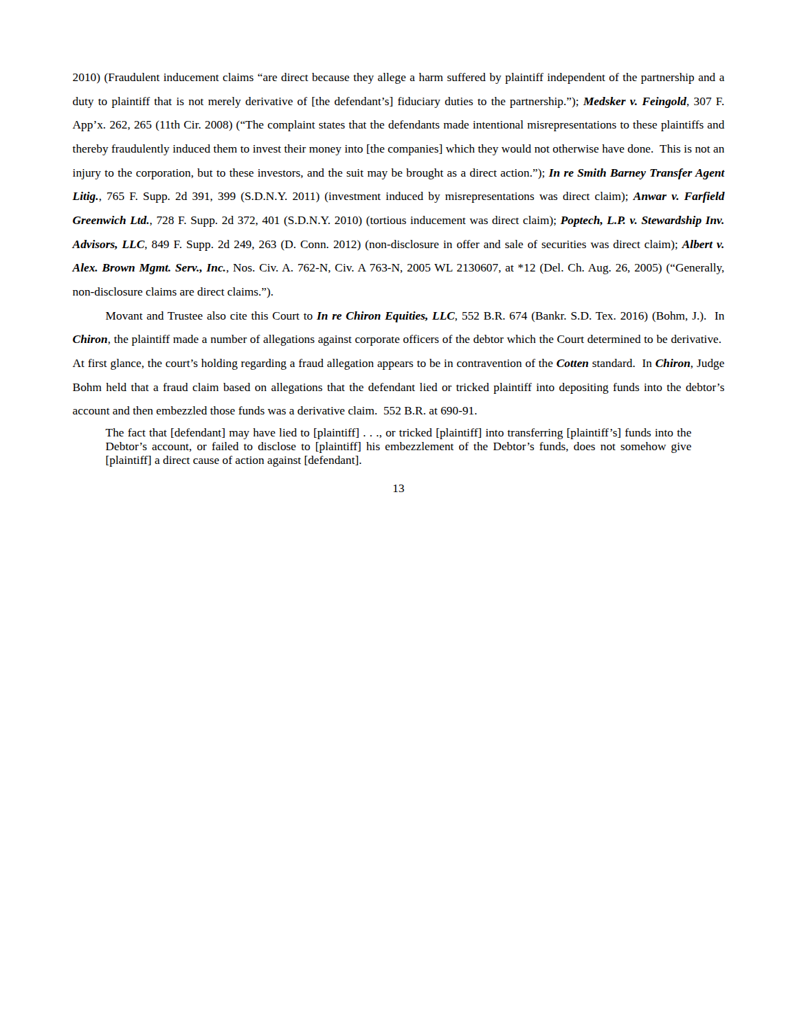2010) (Fraudulent inducement claims “are direct because they allege a harm suffered by plaintiff independent of the partnership and a duty to plaintiff that is not merely derivative of [the defendant’s] fiduciary duties to the partnership.”); Medsker v. Feingold, 307 F. App’x. 262, 265 (11th Cir. 2008) (“The complaint states that the defendants made intentional misrepresentations to these plaintiffs and thereby fraudulently induced them to invest their money into [the companies] which they would not otherwise have done. This is not an injury to the corporation, but to these investors, and the suit may be brought as a direct action.”); In re Smith Barney Transfer Agent Litig., 765 F. Supp. 2d 391, 399 (S.D.N.Y. 2011) (investment induced by misrepresentations was direct claim); Anwar v. Farfield Greenwich Ltd., 728 F. Supp. 2d 372, 401 (S.D.N.Y. 2010) (tortious inducement was direct claim); Poptech, L.P. v. Stewardship Inv. Advisors, LLC, 849 F. Supp. 2d 249, 263 (D. Conn. 2012) (non-disclosure in offer and sale of securities was direct claim); Albert v. Alex. Brown Mgmt. Serv., Inc., Nos. Civ. A. 762-N, Civ. A 763-N, 2005 WL 2130607, at *12 (Del. Ch. Aug. 26, 2005) (“Generally, non-disclosure claims are direct claims.”).
Movant and Trustee also cite this Court to In re Chiron Equities, LLC, 552 B.R. 674 (Bankr. S.D. Tex. 2016) (Bohm, J.). In Chiron, the plaintiff made a number of allegations against corporate officers of the debtor which the Court determined to be derivative. At first glance, the court’s holding regarding a fraud allegation appears to be in contravention of the Cotten standard. In Chiron, Judge Bohm held that a fraud claim based on allegations that the defendant lied or tricked plaintiff into depositing funds into the debtor’s account and then embezzled those funds was a derivative claim. 552 B.R. at 690-91.
The fact that [defendant] may have lied to [plaintiff] . . ., or tricked [plaintiff] into transferring [plaintiff’s] funds into the Debtor’s account, or failed to disclose to [plaintiff] his embezzlement of the Debtor’s funds, does not somehow give [plaintiff] a direct cause of action against [defendant].
13